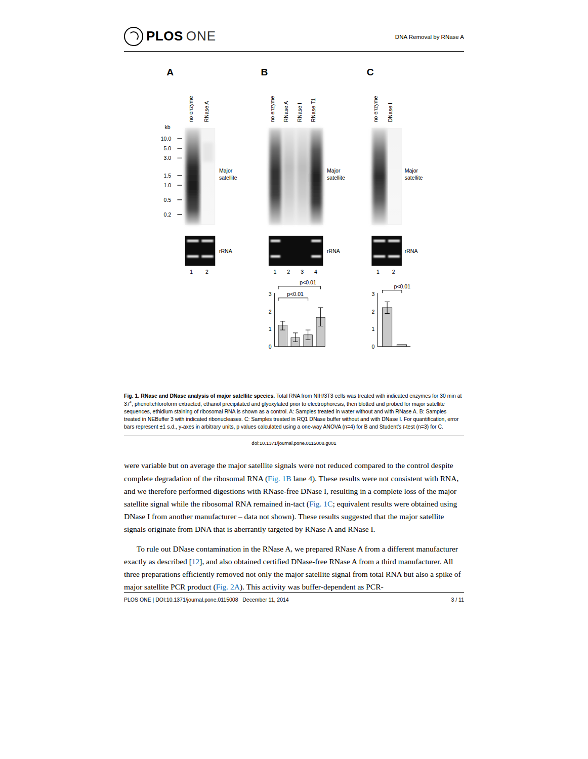PLOS ONE
DNA Removal by RNase A
A B C no enzyme RNase A no enzyme RNase A RNase I RNase T1 no enzyme DNase I kb 10.0 5.0 3.0 1.5 1.0 0.5 0.2 Major satellite Major satellite Major satellite rRNA 1 2 rRNA 1 2 3 4 rRNA 1 2 0 1 2 3 p<0.01 p<0.01 0 1 2 3 p<0.01
Fig. 1. RNase and DNase analysis of major satellite species. Total RNA from NIH/3T3 cells was treated with indicated enzymes for 30 min at 37˚, phenol:chloroform extracted, ethanol precipitated and glyoxylated prior to electrophoresis, then blotted and probed for major satellite sequences, ethidium staining of ribosomal RNA is shown as a control. A: Samples treated in water without and with RNase A. B: Samples treated in NEBuffer 3 with indicated ribonucleases. C: Samples treated in RQ1 DNase buffer without and with DNase I. For quantification, error bars represent ±1 s.d., y-axes in arbitrary units, p values calculated using a one-way ANOVA (n=4) for B and Student's t-test (n=3) for C.
doi:10.1371/journal.pone.0115008.g001
were variable but on average the major satellite signals were not reduced compared to the control despite complete degradation of the ribosomal RNA (Fig. 1B lane 4). These results were not consistent with RNA, and we therefore performed digestions with RNase-free DNase I, resulting in a complete loss of the major satellite signal while the ribosomal RNA remained in-tact (Fig. 1C; equivalent results were obtained using DNase I from another manufacturer – data not shown). These results suggested that the major satellite signals originate from DNA that is aberrantly targeted by RNase A and RNase I.
To rule out DNase contamination in the RNase A, we prepared RNase A from a different manufacturer exactly as described [12], and also obtained certified DNase-free RNase A from a third manufacturer. All three preparations efficiently removed not only the major satellite signal from total RNA but also a spike of major satellite PCR product (Fig. 2A). This activity was buffer-dependent as PCR-
PLOS ONE | DOI:10.1371/journal.pone.0115008 December 11, 2014
3 / 11